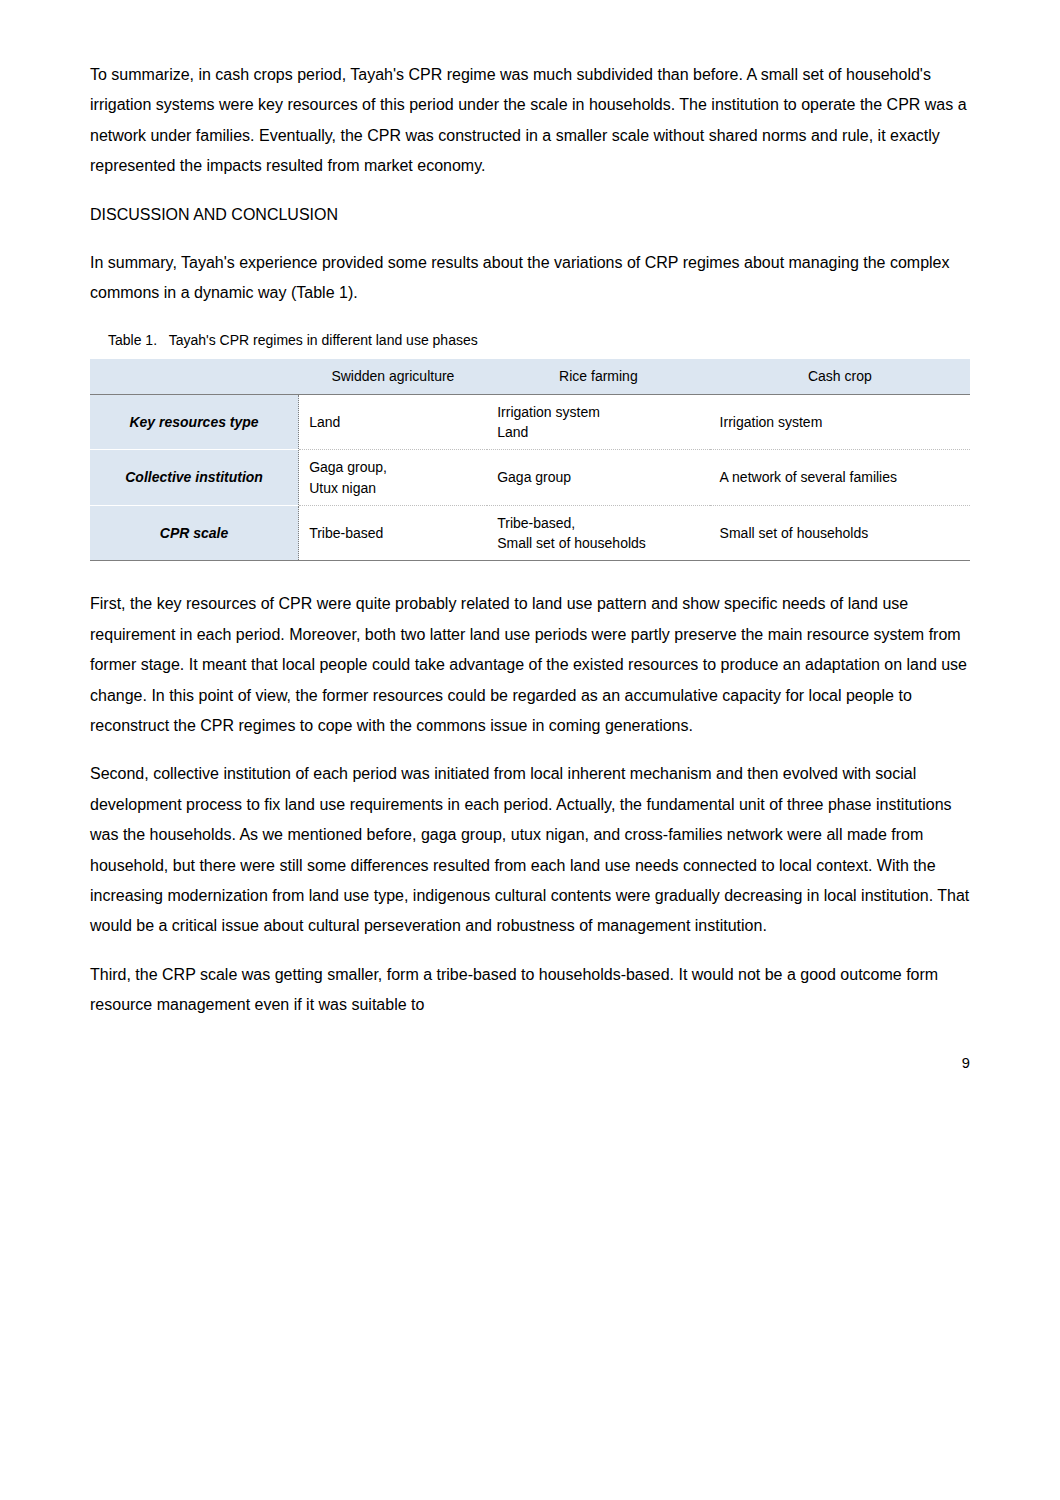To summarize, in cash crops period, Tayah's CPR regime was much subdivided than before. A small set of household's irrigation systems were key resources of this period under the scale in households. The institution to operate the CPR was a network under families. Eventually, the CPR was constructed in a smaller scale without shared norms and rule, it exactly represented the impacts resulted from market economy.
DISCUSSION AND CONCLUSION
In summary, Tayah's experience provided some results about the variations of CRP regimes about managing the complex commons in a dynamic way (Table 1).
Table 1. Tayah's CPR regimes in different land use phases
| | Swidden agriculture | Rice farming | Cash crop |
| --- | --- | --- | --- |
| Key resources type | Land | Irrigation system Land | Irrigation system |
| Collective institution | Gaga group, Utux nigan | Gaga group | A network of several families |
| CPR scale | Tribe-based | Tribe-based, Small set of households | Small set of households |
First, the key resources of CPR were quite probably related to land use pattern and show specific needs of land use requirement in each period. Moreover, both two latter land use periods were partly preserve the main resource system from former stage. It meant that local people could take advantage of the existed resources to produce an adaptation on land use change. In this point of view, the former resources could be regarded as an accumulative capacity for local people to reconstruct the CPR regimes to cope with the commons issue in coming generations.
Second, collective institution of each period was initiated from local inherent mechanism and then evolved with social development process to fix land use requirements in each period. Actually, the fundamental unit of three phase institutions was the households. As we mentioned before, gaga group, utux nigan, and cross-families network were all made from household, but there were still some differences resulted from each land use needs connected to local context. With the increasing modernization from land use type, indigenous cultural contents were gradually decreasing in local institution. That would be a critical issue about cultural perseveration and robustness of management institution.
Third, the CRP scale was getting smaller, form a tribe-based to households-based. It would not be a good outcome form resource management even if it was suitable to
9